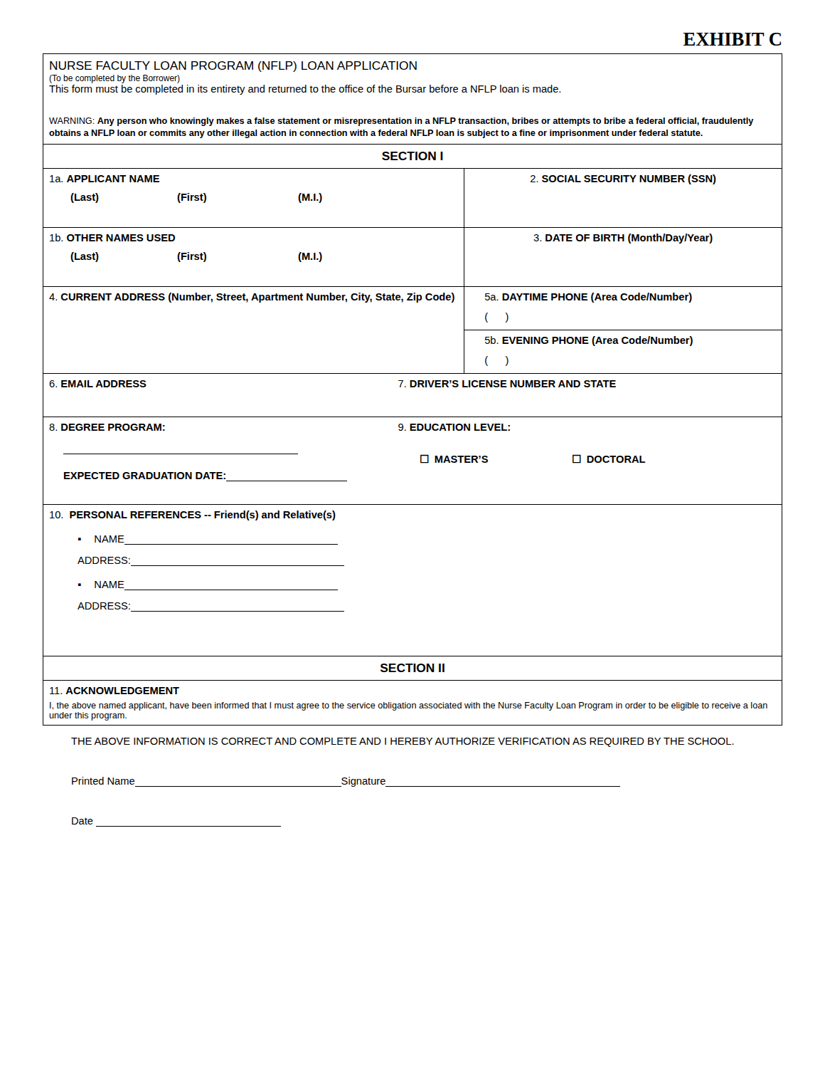EXHIBIT C
| NURSE FACULTY LOAN PROGRAM (NFLP) LOAN APPLICATION (To be completed by the Borrower) This form must be completed in its entirety and returned to the office of the Bursar before a NFLP loan is made. |
| WARNING: Any person who knowingly makes a false statement or misrepresentation in a NFLP transaction, bribes or attempts to bribe a federal official, fraudulently obtains a NFLP loan or commits any other illegal action in connection with a federal NFLP loan is subject to a fine or imprisonment under federal statute. |
| SECTION I |
| 1a. APPLICANT NAME (Last) (First) (M.I.) | 2. SOCIAL SECURITY NUMBER (SSN) |
| 1b. OTHER NAMES USED (Last) (First) (M.I.) | 3. DATE OF BIRTH (Month/Day/Year) |
| 4. CURRENT ADDRESS (Number, Street, Apartment Number, City, State, Zip Code) | 5a. DAYTIME PHONE (Area Code/Number) ( ) |
| 5b. EVENING PHONE (Area Code/Number) ( ) |
| / 6. EMAIL ADDRESS / 7. DRIVER’S LICENSE NUMBER AND STATE / |
| / 8. DEGREE PROGRAM: EXPECTED GRADUATION DATE: / 9. EDUCATION LEVEL: ☐ MASTER’S ☐ DOCTORAL / |
| 10. PERSONAL REFERENCES -- Friend(s) and Relative(s) ▪ NAME ADDRESS: ▪ NAME ADDRESS: |
| SECTION II |
| 11. ACKNOWLEDGEMENT I, the above named applicant, have been informed that I must agree to the service obligation associated with the Nurse Faculty Loan Program in order to be eligible to receive a loan under this program. |
THE ABOVE INFORMATION IS CORRECT AND COMPLETE AND I HEREBY AUTHORIZE VERIFICATION AS REQUIRED BY THE SCHOOL.
Printed Name Signature
Date